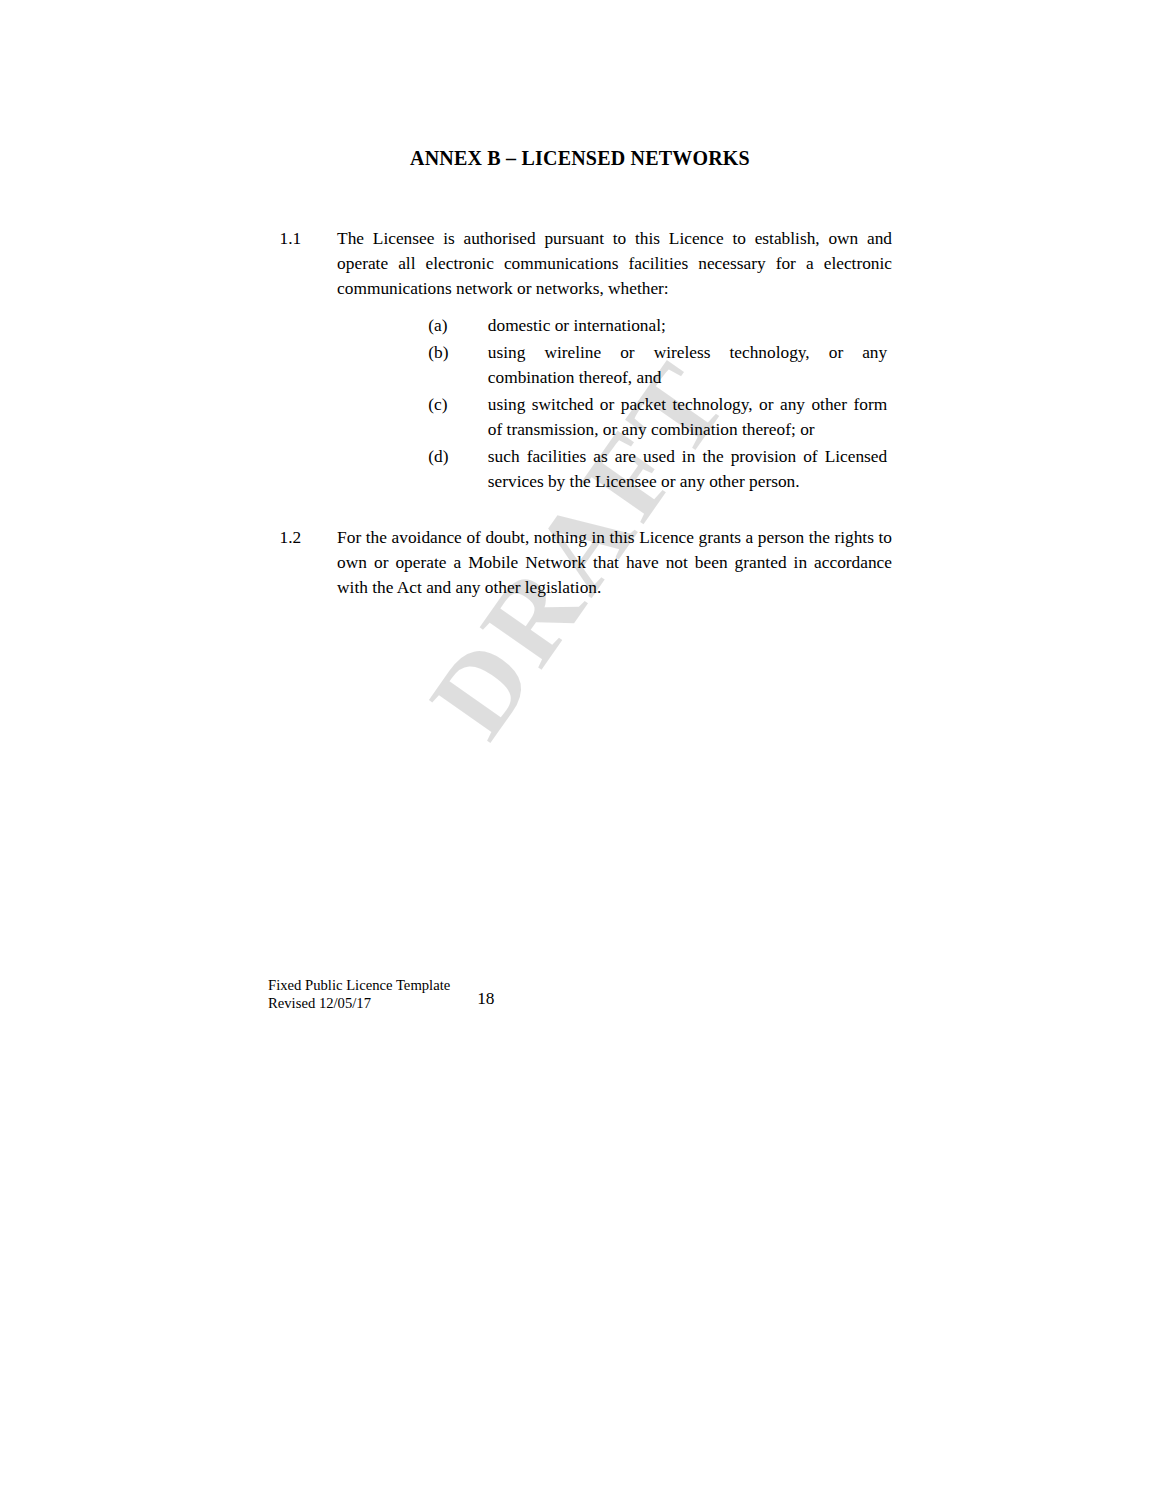DRAFT
ANNEX B – LICENSED NETWORKS
1.1
The Licensee is authorised pursuant to this Licence to establish, own and operate all electronic communications facilities necessary for a electronic communications network or networks, whether:
(a) domestic or international;
(b) using wireline or wireless technology, or any combination thereof, and
(c) using switched or packet technology, or any other form of transmission, or any combination thereof; or
(d) such facilities as are used in the provision of Licensed services by the Licensee or any other person.
1.2
For the avoidance of doubt, nothing in this Licence grants a person the rights to own or operate a Mobile Network that have not been granted in accordance with the Act and any other legislation.
Fixed Public Licence Template
Revised 12/05/17
18